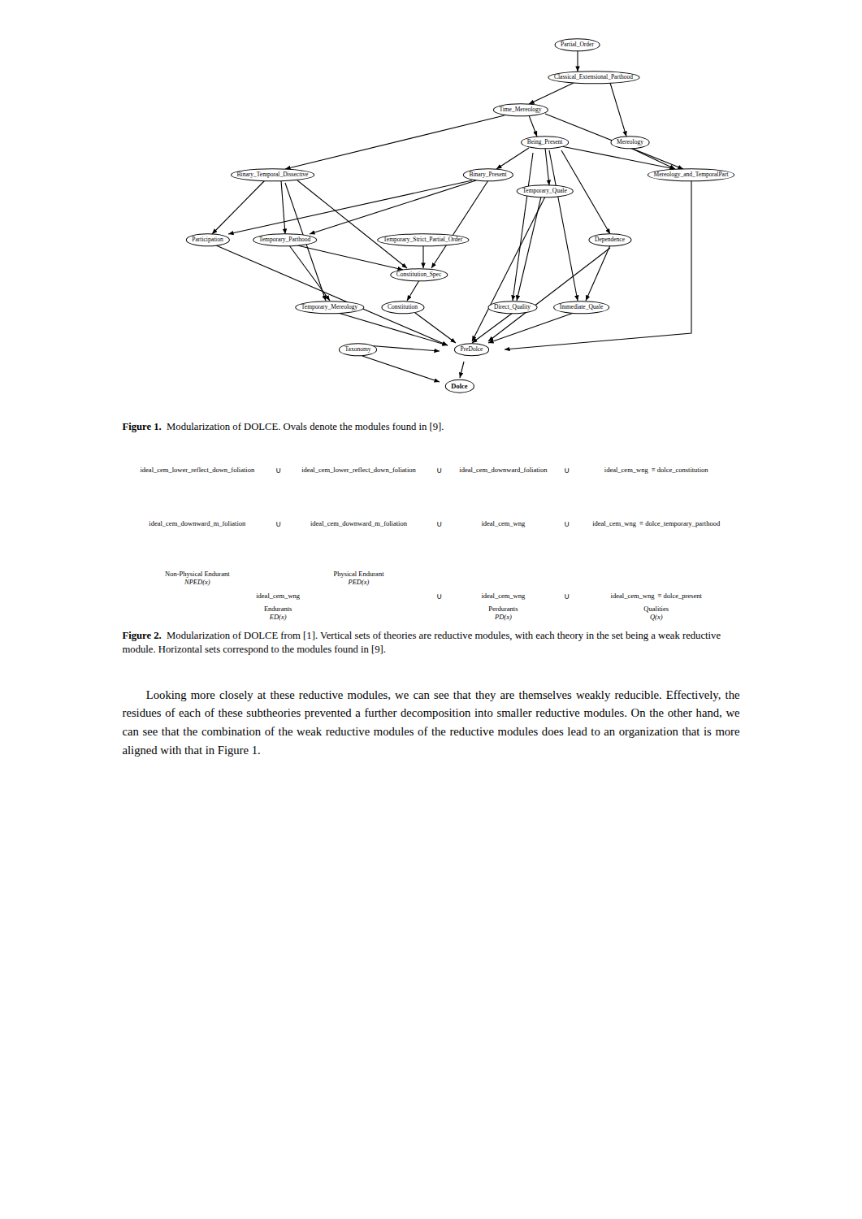Partial_Order Classical_Extensional_Parthood Time_Mereology Being_Present Mereology Binary_Temporal_Dissective Binary_Present Mereology_and_TemporalPart Temporary_Quale Participation Temporary_Parthood Temporary_Strict_Partial_Order Dependence Constitution_Spec Temporary_Mereology Constitution Direct_Quality Immediate_Quale Taxonomy PreDolce Dolce
Figure 1. Modularization of DOLCE. Ovals denote the modules found in [9].
| ideal_cem_lower_reflect_down_foliation | ∪ | ideal_cem_lower_reflect_down_foliation | ∪ | ideal_cem_downward_foliation | ∪ | ideal_cem_wng ≡ dolce_constitution |
| ideal_cem_downward_m_foliation | ∪ | ideal_cem_downward_m_foliation | ∪ | ideal_cem_wng | ∪ | ideal_cem_wng ≡ dolce_temporary_parthood |
| Non-Physical Endurant NPED(x) | | Physical Endurant PED(x) | | | | |
| ideal_cem_wng | ∪ | ideal_cem_wng | ∪ | ideal_cem_wng ≡ dolce_present |
| Endurants ED(x) | | Perdurants PD(x) | | Qualities Q(x) |
Figure 2. Modularization of DOLCE from [1]. Vertical sets of theories are reductive modules, with each theory in the set being a weak reductive module. Horizontal sets correspond to the modules found in [9].
Looking more closely at these reductive modules, we can see that they are themselves weakly reducible. Effectively, the residues of each of these subtheories prevented a further decomposition into smaller reductive modules. On the other hand, we can see that the combination of the weak reductive modules of the reductive modules does lead to an organization that is more aligned with that in Figure 1.